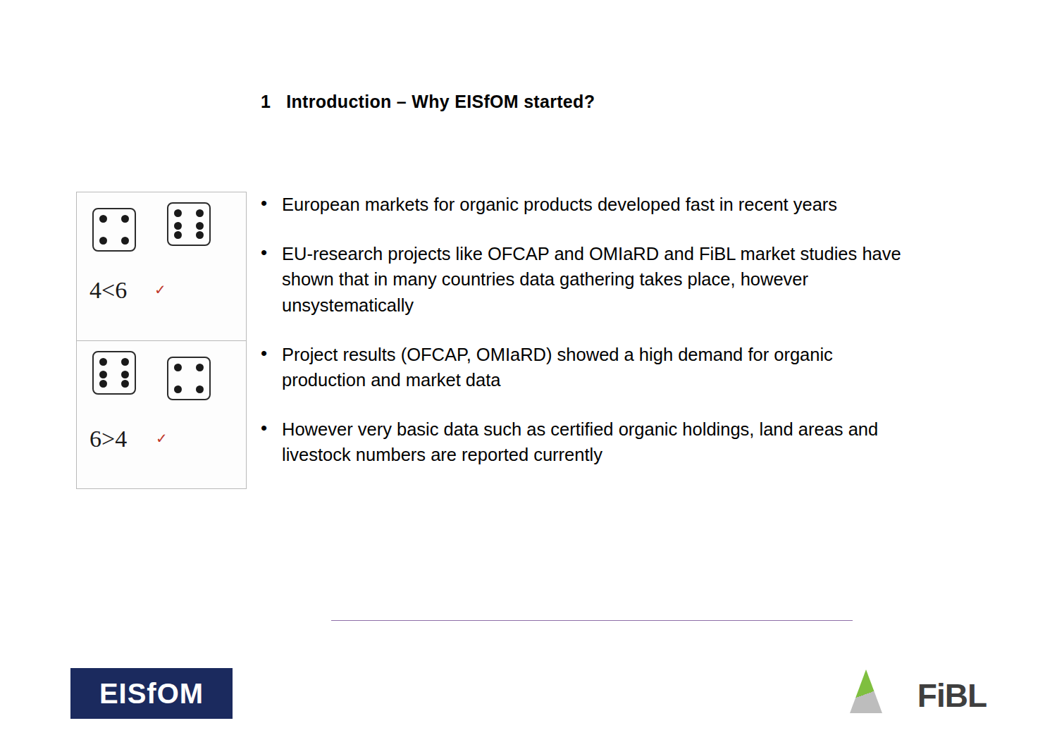1 Introduction – Why EISfOM started?
4<6 ✓
6>4 ✓
European markets for organic products developed fast in recent years
EU-research projects like OFCAP and OMIaRD and FiBL market studies have shown that in many countries data gathering takes place, however unsystematically
Project results (OFCAP, OMIaRD) showed a high demand for organic production and market data
However very basic data such as certified organic holdings, land areas and livestock numbers are reported currently
EISfOM
FiBL